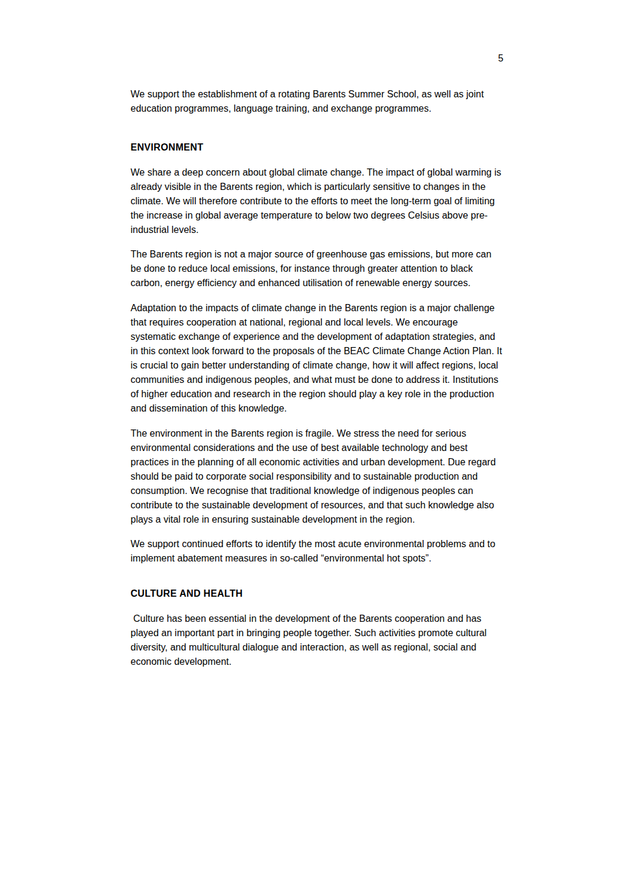5
We support the establishment of a rotating Barents Summer School, as well as joint education programmes, language training, and exchange programmes.
ENVIRONMENT
We share a deep concern about global climate change. The impact of global warming is already visible in the Barents region, which is particularly sensitive to changes in the climate. We will therefore contribute to the efforts to meet the long-term goal of limiting the increase in global average temperature to below two degrees Celsius above pre-industrial levels.
The Barents region is not a major source of greenhouse gas emissions, but more can be done to reduce local emissions, for instance through greater attention to black carbon, energy efficiency and enhanced utilisation of renewable energy sources.
Adaptation to the impacts of climate change in the Barents region is a major challenge that requires cooperation at national, regional and local levels. We encourage systematic exchange of experience and the development of adaptation strategies, and in this context look forward to the proposals of the BEAC Climate Change Action Plan. It is crucial to gain better understanding of climate change, how it will affect regions, local communities and indigenous peoples, and what must be done to address it. Institutions of higher education and research in the region should play a key role in the production and dissemination of this knowledge.
The environment in the Barents region is fragile. We stress the need for serious environmental considerations and the use of best available technology and best practices in the planning of all economic activities and urban development. Due regard should be paid to corporate social responsibility and to sustainable production and consumption. We recognise that traditional knowledge of indigenous peoples can contribute to the sustainable development of resources, and that such knowledge also plays a vital role in ensuring sustainable development in the region.
We support continued efforts to identify the most acute environmental problems and to implement abatement measures in so-called “environmental hot spots”.
CULTURE AND HEALTH
Culture has been essential in the development of the Barents cooperation and has played an important part in bringing people together. Such activities promote cultural diversity, and multicultural dialogue and interaction, as well as regional, social and economic development.